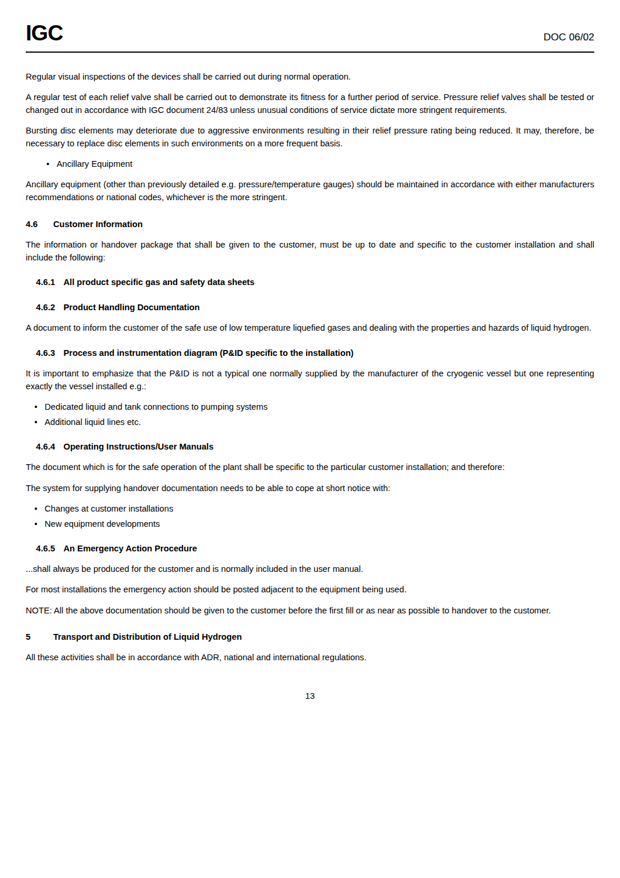IGC
DOC 06/02
Regular visual inspections of the devices shall be carried out during normal operation.
A regular test of each relief valve shall be carried out to demonstrate its fitness for a further period of service. Pressure relief valves shall be tested or changed out in accordance with IGC document 24/83 unless unusual conditions of service dictate more stringent requirements.
Bursting disc elements may deteriorate due to aggressive environments resulting in their relief pressure rating being reduced. It may, therefore, be necessary to replace disc elements in such environments on a more frequent basis.
Ancillary Equipment
Ancillary equipment (other than previously detailed e.g. pressure/temperature gauges) should be maintained in accordance with either manufacturers recommendations or national codes, whichever is the more stringent.
4.6 Customer Information
The information or handover package that shall be given to the customer, must be up to date and specific to the customer installation and shall include the following:
4.6.1 All product specific gas and safety data sheets
4.6.2 Product Handling Documentation
A document to inform the customer of the safe use of low temperature liquefied gases and dealing with the properties and hazards of liquid hydrogen.
4.6.3 Process and instrumentation diagram (P&ID specific to the installation)
It is important to emphasize that the P&ID is not a typical one normally supplied by the manufacturer of the cryogenic vessel but one representing exactly the vessel installed e.g.:
Dedicated liquid and tank connections to pumping systems
Additional liquid lines etc.
4.6.4 Operating Instructions/User Manuals
The document which is for the safe operation of the plant shall be specific to the particular customer installation; and therefore:
The system for supplying handover documentation needs to be able to cope at short notice with:
Changes at customer installations
New equipment developments
4.6.5 An Emergency Action Procedure
...shall always be produced for the customer and is normally included in the user manual.
For most installations the emergency action should be posted adjacent to the equipment being used.
NOTE: All the above documentation should be given to the customer before the first fill or as near as possible to handover to the customer.
5 Transport and Distribution of Liquid Hydrogen
All these activities shall be in accordance with ADR, national and international regulations.
13